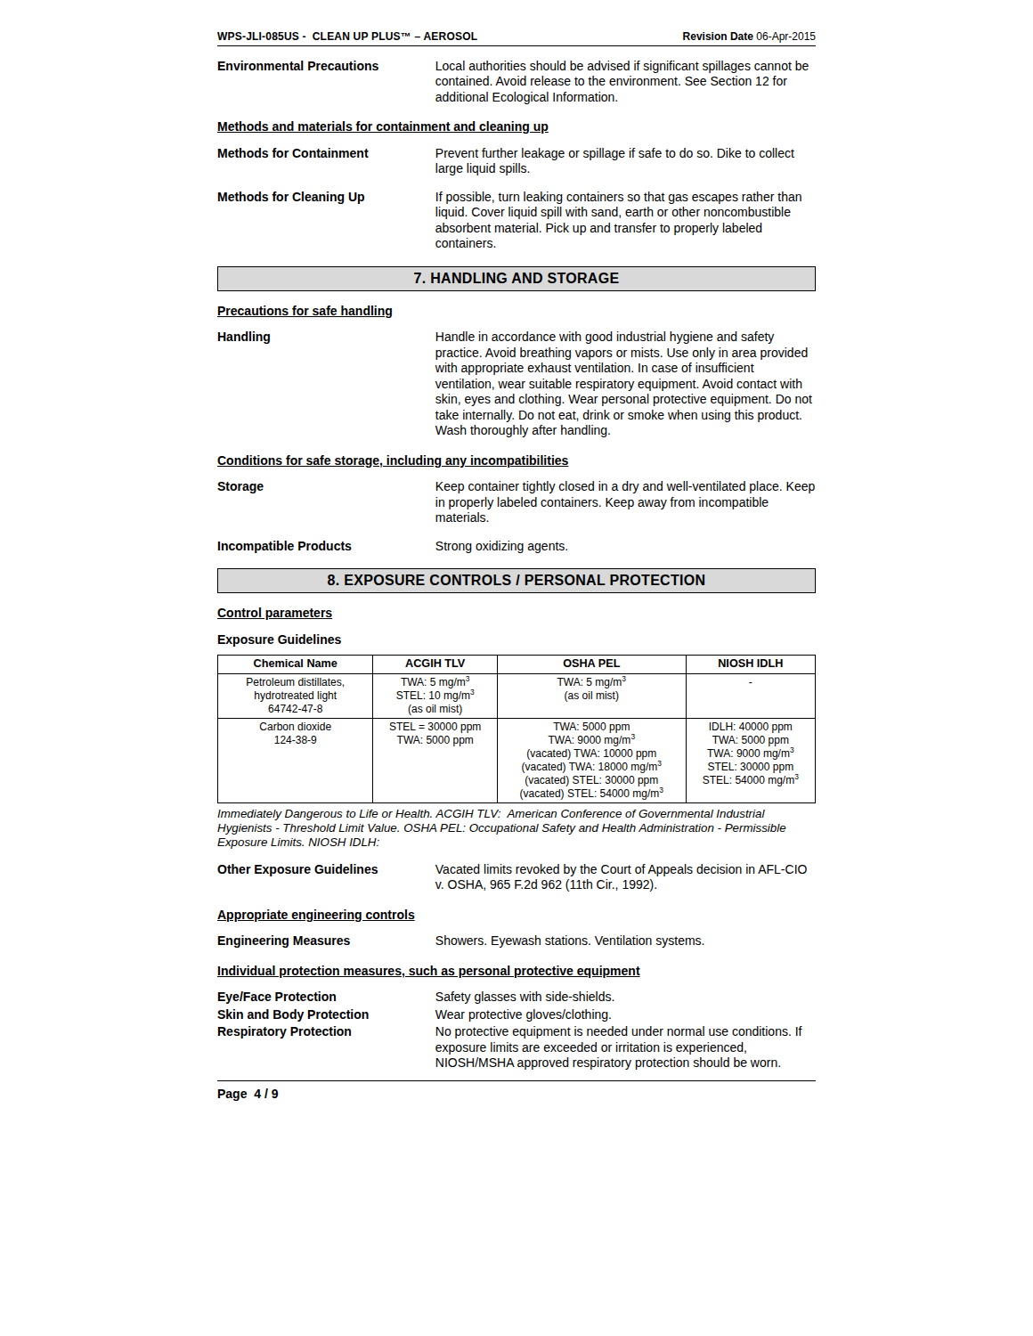WPS-JLI-085US - CLEAN UP PLUS™ – AEROSOL
Revision Date 06-Apr-2015
Environmental Precautions
Local authorities should be advised if significant spillages cannot be contained. Avoid release to the environment. See Section 12 for additional Ecological Information.
Methods and materials for containment and cleaning up
Methods for Containment
Prevent further leakage or spillage if safe to do so. Dike to collect large liquid spills.
Methods for Cleaning Up
If possible, turn leaking containers so that gas escapes rather than liquid. Cover liquid spill with sand, earth or other noncombustible absorbent material. Pick up and transfer to properly labeled containers.
7. HANDLING AND STORAGE
Precautions for safe handling
Handling
Handle in accordance with good industrial hygiene and safety practice. Avoid breathing vapors or mists. Use only in area provided with appropriate exhaust ventilation. In case of insufficient ventilation, wear suitable respiratory equipment. Avoid contact with skin, eyes and clothing. Wear personal protective equipment. Do not take internally. Do not eat, drink or smoke when using this product. Wash thoroughly after handling.
Conditions for safe storage, including any incompatibilities
Storage
Keep container tightly closed in a dry and well-ventilated place. Keep in properly labeled containers. Keep away from incompatible materials.
Incompatible Products
Strong oxidizing agents.
8. EXPOSURE CONTROLS / PERSONAL PROTECTION
Control parameters
Exposure Guidelines
| Chemical Name | ACGIH TLV | OSHA PEL | NIOSH IDLH |
| --- | --- | --- | --- |
| Petroleum distillates, hydrotreated light 64742-47-8 | TWA: 5 mg/m 3 STEL: 10 mg/m 3 (as oil mist) | TWA: 5 mg/m 3 (as oil mist) | - |
| Carbon dioxide 124-38-9 | STEL = 30000 ppm TWA: 5000 ppm | TWA: 5000 ppm TWA: 9000 mg/m 3 (vacated) TWA: 10000 ppm (vacated) TWA: 18000 mg/m 3 (vacated) STEL: 30000 ppm (vacated) STEL: 54000 mg/m 3 | IDLH: 40000 ppm TWA: 5000 ppm TWA: 9000 mg/m 3 STEL: 30000 ppm STEL: 54000 mg/m 3 |
Immediately Dangerous to Life or Health. ACGIH TLV: American Conference of Governmental Industrial Hygienists - Threshold Limit Value. OSHA PEL: Occupational Safety and Health Administration - Permissible Exposure Limits. NIOSH IDLH:
Other Exposure Guidelines
Vacated limits revoked by the Court of Appeals decision in AFL-CIO v. OSHA, 965 F.2d 962 (11th Cir., 1992).
Appropriate engineering controls
Engineering Measures
Showers. Eyewash stations. Ventilation systems.
Individual protection measures, such as personal protective equipment
Eye/Face Protection
Safety glasses with side-shields.
Skin and Body Protection
Wear protective gloves/clothing.
Respiratory Protection
No protective equipment is needed under normal use conditions. If exposure limits are exceeded or irritation is experienced, NIOSH/MSHA approved respiratory protection should be worn.
Page 4 / 9